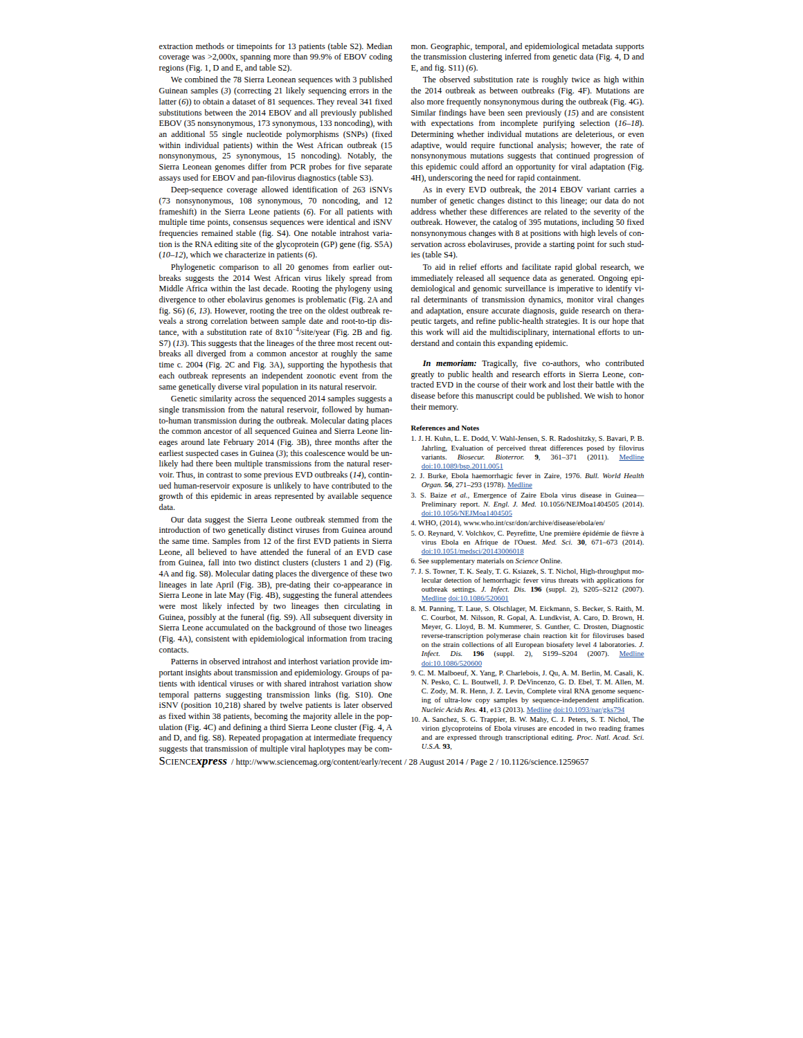extraction methods or timepoints for 13 patients (table S2). Median coverage was >2,000x, spanning more than 99.9% of EBOV coding regions (Fig. 1, D and E, and table S2).
We combined the 78 Sierra Leonean sequences with 3 published Guinean samples (3) (correcting 21 likely sequencing errors in the latter (6)) to obtain a dataset of 81 sequences. They reveal 341 fixed substitutions between the 2014 EBOV and all previously published EBOV (35 nonsynonymous, 173 synonymous, 133 noncoding), with an additional 55 single nucleotide polymorphisms (SNPs) (fixed within individual patients) within the West African outbreak (15 nonsynonymous, 25 synonymous, 15 noncoding). Notably, the Sierra Leonean genomes differ from PCR probes for five separate assays used for EBOV and pan-filovirus diagnostics (table S3).
Deep-sequence coverage allowed identification of 263 iSNVs (73 nonsynonymous, 108 synonymous, 70 noncoding, and 12 frameshift) in the Sierra Leone patients (6). For all patients with multiple time points, consensus sequences were identical and iSNV frequencies remained stable (fig. S4). One notable intrahost variation is the RNA editing site of the glycoprotein (GP) gene (fig. S5A) (10–12), which we characterize in patients (6).
Phylogenetic comparison to all 20 genomes from earlier outbreaks suggests the 2014 West African virus likely spread from Middle Africa within the last decade. Rooting the phylogeny using divergence to other ebolavirus genomes is problematic (Fig. 2A and fig. S6) (6, 13). However, rooting the tree on the oldest outbreak reveals a strong correlation between sample date and root-to-tip distance, with a substitution rate of 8x10−4/site/year (Fig. 2B and fig. S7) (13). This suggests that the lineages of the three most recent outbreaks all diverged from a common ancestor at roughly the same time c. 2004 (Fig. 2C and Fig. 3A), supporting the hypothesis that each outbreak represents an independent zoonotic event from the same genetically diverse viral population in its natural reservoir.
Genetic similarity across the sequenced 2014 samples suggests a single transmission from the natural reservoir, followed by human-to-human transmission during the outbreak. Molecular dating places the common ancestor of all sequenced Guinea and Sierra Leone lineages around late February 2014 (Fig. 3B), three months after the earliest suspected cases in Guinea (3); this coalescence would be unlikely had there been multiple transmissions from the natural reservoir. Thus, in contrast to some previous EVD outbreaks (14), continued human-reservoir exposure is unlikely to have contributed to the growth of this epidemic in areas represented by available sequence data.
Our data suggest the Sierra Leone outbreak stemmed from the introduction of two genetically distinct viruses from Guinea around the same time. Samples from 12 of the first EVD patients in Sierra Leone, all believed to have attended the funeral of an EVD case from Guinea, fall into two distinct clusters (clusters 1 and 2) (Fig. 4A and fig. S8). Molecular dating places the divergence of these two lineages in late April (Fig. 3B), pre-dating their co-appearance in Sierra Leone in late May (Fig. 4B), suggesting the funeral attendees were most likely infected by two lineages then circulating in Guinea, possibly at the funeral (fig. S9). All subsequent diversity in Sierra Leone accumulated on the background of those two lineages (Fig. 4A), consistent with epidemiological information from tracing contacts.
Patterns in observed intrahost and interhost variation provide important insights about transmission and epidemiology. Groups of patients with identical viruses or with shared intrahost variation show temporal patterns suggesting transmission links (fig. S10). One iSNV (position 10,218) shared by twelve patients is later observed as fixed within 38 patients, becoming the majority allele in the population (Fig. 4C) and defining a third Sierra Leone cluster (Fig. 4, A and D, and fig. S8). Repeated propagation at intermediate frequency suggests that transmission of multiple viral haplotypes may be common. Geographic, temporal, and epidemiological metadata supports the transmission clustering inferred from genetic data (Fig. 4, D and E, and fig. S11) (6).
The observed substitution rate is roughly twice as high within the 2014 outbreak as between outbreaks (Fig. 4F). Mutations are also more frequently nonsynonymous during the outbreak (Fig. 4G). Similar findings have been seen previously (15) and are consistent with expectations from incomplete purifying selection (16–18). Determining whether individual mutations are deleterious, or even adaptive, would require functional analysis; however, the rate of nonsynonymous mutations suggests that continued progression of this epidemic could afford an opportunity for viral adaptation (Fig. 4H), underscoring the need for rapid containment.
As in every EVD outbreak, the 2014 EBOV variant carries a number of genetic changes distinct to this lineage; our data do not address whether these differences are related to the severity of the outbreak. However, the catalog of 395 mutations, including 50 fixed nonsynonymous changes with 8 at positions with high levels of conservation across ebolaviruses, provide a starting point for such studies (table S4).
To aid in relief efforts and facilitate rapid global research, we immediately released all sequence data as generated. Ongoing epidemiological and genomic surveillance is imperative to identify viral determinants of transmission dynamics, monitor viral changes and adaptation, ensure accurate diagnosis, guide research on therapeutic targets, and refine public-health strategies. It is our hope that this work will aid the multidisciplinary, international efforts to understand and contain this expanding epidemic.
In memoriam: Tragically, five co-authors, who contributed greatly to public health and research efforts in Sierra Leone, contracted EVD in the course of their work and lost their battle with the disease before this manuscript could be published. We wish to honor their memory.
References and Notes
1. J. H. Kuhn, L. E. Dodd, V. Wahl-Jensen, S. R. Radoshitzky, S. Bavari, P. B. Jahrling, Evaluation of perceived threat differences posed by filovirus variants. Biosecur. Bioterror. 9, 361–371 (2011). Medline doi:10.1089/bsp.2011.0051
2. J. Burke, Ebola haemorrhagic fever in Zaire, 1976. Bull. World Health Organ. 56, 271–293 (1978). Medline
3. S. Baize et al., Emergence of Zaire Ebola virus disease in Guinea—Preliminary report. N. Engl. J. Med. 10.1056/NEJMoa1404505 (2014). doi:10.1056/NEJMoa1404505
4. WHO, (2014), www.who.int/csr/don/archive/disease/ebola/en/
5. O. Reynard, V. Volchkov, C. Peyrefitte, Une première épidémie de fièvre à virus Ebola en Afrique de l'Ouest. Med. Sci. 30, 671–673 (2014). doi:10.1051/medsci/20143006018
6. See supplementary materials on Science Online.
7. J. S. Towner, T. K. Sealy, T. G. Ksiazek, S. T. Nichol, High-throughput molecular detection of hemorrhagic fever virus threats with applications for outbreak settings. J. Infect. Dis. 196 (suppl. 2), S205–S212 (2007). Medline doi:10.1086/520601
8. M. Panning, T. Laue, S. Olschlager, M. Eickmann, S. Becker, S. Raith, M. C. Courbot, M. Nilsson, R. Gopal, A. Lundkvist, A. Caro, D. Brown, H. Meyer, G. Lloyd, B. M. Kummerer, S. Gunther, C. Drosten, Diagnostic reverse-transcription polymerase chain reaction kit for filoviruses based on the strain collections of all European biosafety level 4 laboratories. J. Infect. Dis. 196 (suppl. 2), S199–S204 (2007). Medline doi:10.1086/520600
9. C. M. Malboeuf, X. Yang, P. Charlebois, J. Qu, A. M. Berlin, M. Casali, K. N. Pesko, C. L. Boutwell, J. P. DeVincenzo, G. D. Ebel, T. M. Allen, M. C. Zody, M. R. Henn, J. Z. Levin, Complete viral RNA genome sequencing of ultra-low copy samples by sequence-independent amplification. Nucleic Acids Res. 41, e13 (2013). Medline doi:10.1093/nar/gks794
10. A. Sanchez, S. G. Trappier, B. W. Mahy, C. J. Peters, S. T. Nichol, The virion glycoproteins of Ebola viruses are encoded in two reading frames and are expressed through transcriptional editing. Proc. Natl. Acad. Sci. U.S.A. 93,
Science xpress / http://www.sciencemag.org/content/early/recent / 28 August 2014 / Page 2 / 10.1126/science.1259657